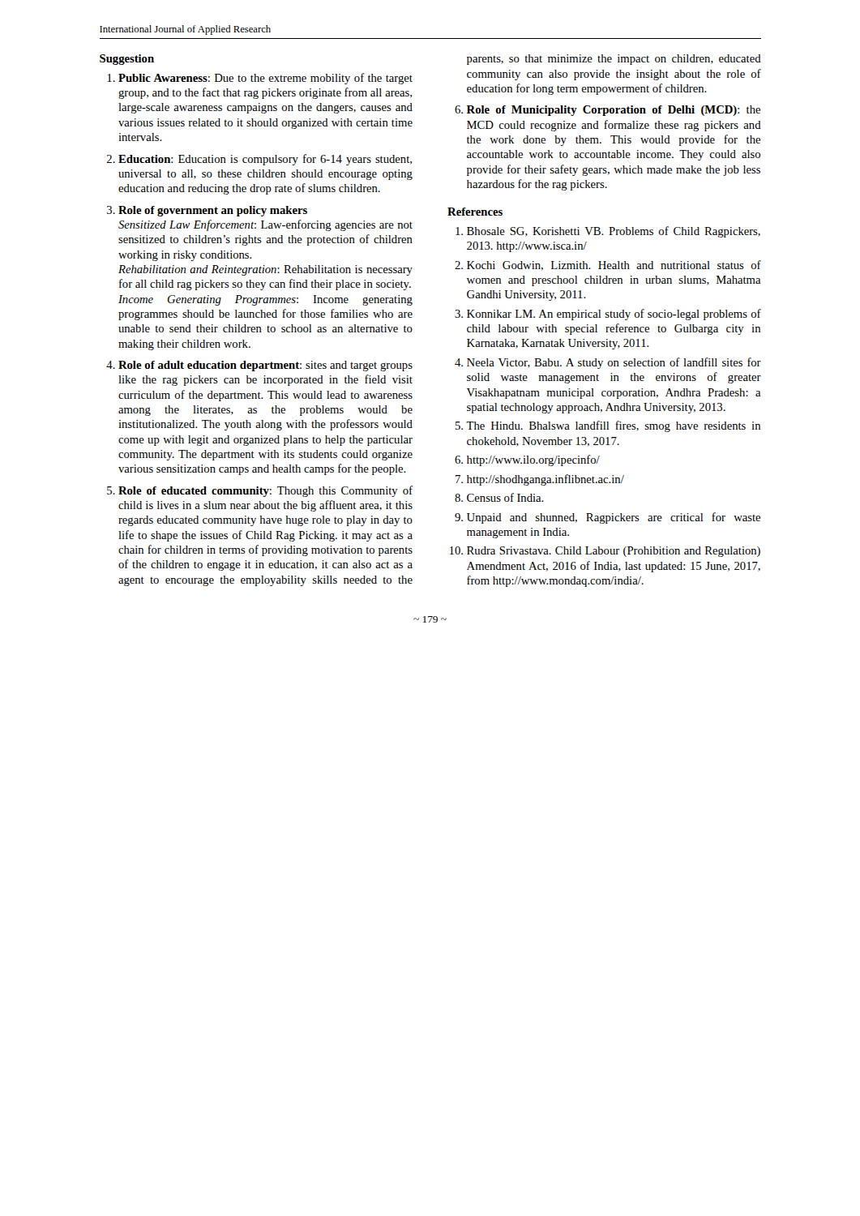International Journal of Applied Research
Suggestion
Public Awareness: Due to the extreme mobility of the target group, and to the fact that rag pickers originate from all areas, large-scale awareness campaigns on the dangers, causes and various issues related to it should organized with certain time intervals.
Education: Education is compulsory for 6-14 years student, universal to all, so these children should encourage opting education and reducing the drop rate of slums children.
Role of government an policy makers
Sensitized Law Enforcement: Law-enforcing agencies are not sensitized to children’s rights and the protection of children working in risky conditions.
Rehabilitation and Reintegration: Rehabilitation is necessary for all child rag pickers so they can find their place in society.
Income Generating Programmes: Income generating programmes should be launched for those families who are unable to send their children to school as an alternative to making their children work.
Role of adult education department: sites and target groups like the rag pickers can be incorporated in the field visit curriculum of the department. This would lead to awareness among the literates, as the problems would be institutionalized. The youth along with the professors would come up with legit and organized plans to help the particular community. The department with its students could organize various sensitization camps and health camps for the people.
Role of educated community: Though this Community of child is lives in a slum near about the big affluent area, it this regards educated community have huge role to play in day to life to shape the issues of Child Rag Picking. it may act as a chain for children in terms of providing motivation to parents of the children to engage it in education, it can also act as a agent to encourage the employability skills needed to the parents, so that minimize the impact on children, educated community can also provide the insight about the role of education for long term empowerment of children.
Role of Municipality Corporation of Delhi (MCD): the MCD could recognize and formalize these rag pickers and the work done by them. This would provide for the accountable work to accountable income. They could also provide for their safety gears, which made make the job less hazardous for the rag pickers.
References
Bhosale SG, Korishetti VB. Problems of Child Ragpickers, 2013. http://www.isca.in/
Kochi Godwin, Lizmith. Health and nutritional status of women and preschool children in urban slums, Mahatma Gandhi University, 2011.
Konnikar LM. An empirical study of socio-legal problems of child labour with special reference to Gulbarga city in Karnataka, Karnatak University, 2011.
Neela Victor, Babu. A study on selection of landfill sites for solid waste management in the environs of greater Visakhapatnam municipal corporation, Andhra Pradesh: a spatial technology approach, Andhra University, 2013.
The Hindu. Bhalswa landfill fires, smog have residents in chokehold, November 13, 2017.
http://www.ilo.org/ipecinfo/
http://shodhganga.inflibnet.ac.in/
Census of India.
Unpaid and shunned, Ragpickers are critical for waste management in India.
Rudra Srivastava. Child Labour (Prohibition and Regulation) Amendment Act, 2016 of India, last updated: 15 June, 2017, from http://www.mondaq.com/india/.
~ 179 ~